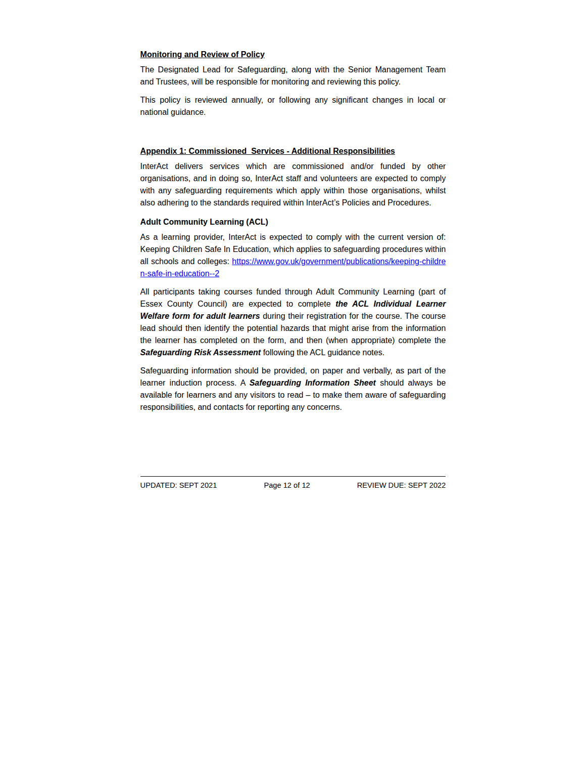Monitoring and Review of Policy
The Designated Lead for Safeguarding, along with the Senior Management Team and Trustees, will be responsible for monitoring and reviewing this policy.
This policy is reviewed annually, or following any significant changes in local or national guidance.
Appendix 1: Commissioned Services - Additional Responsibilities
InterAct delivers services which are commissioned and/or funded by other organisations, and in doing so, InterAct staff and volunteers are expected to comply with any safeguarding requirements which apply within those organisations, whilst also adhering to the standards required within InterAct’s Policies and Procedures.
Adult Community Learning (ACL)
As a learning provider, InterAct is expected to comply with the current version of: Keeping Children Safe In Education, which applies to safeguarding procedures within all schools and colleges: https://www.gov.uk/government/publications/keeping-children-safe-in-education--2
All participants taking courses funded through Adult Community Learning (part of Essex County Council) are expected to complete the ACL Individual Learner Welfare form for adult learners during their registration for the course. The course lead should then identify the potential hazards that might arise from the information the learner has completed on the form, and then (when appropriate) complete the Safeguarding Risk Assessment following the ACL guidance notes.
Safeguarding information should be provided, on paper and verbally, as part of the learner induction process. A Safeguarding Information Sheet should always be available for learners and any visitors to read – to make them aware of safeguarding responsibilities, and contacts for reporting any concerns.
UPDATED: SEPT 2021 Page 12 of 12 REVIEW DUE: SEPT 2022